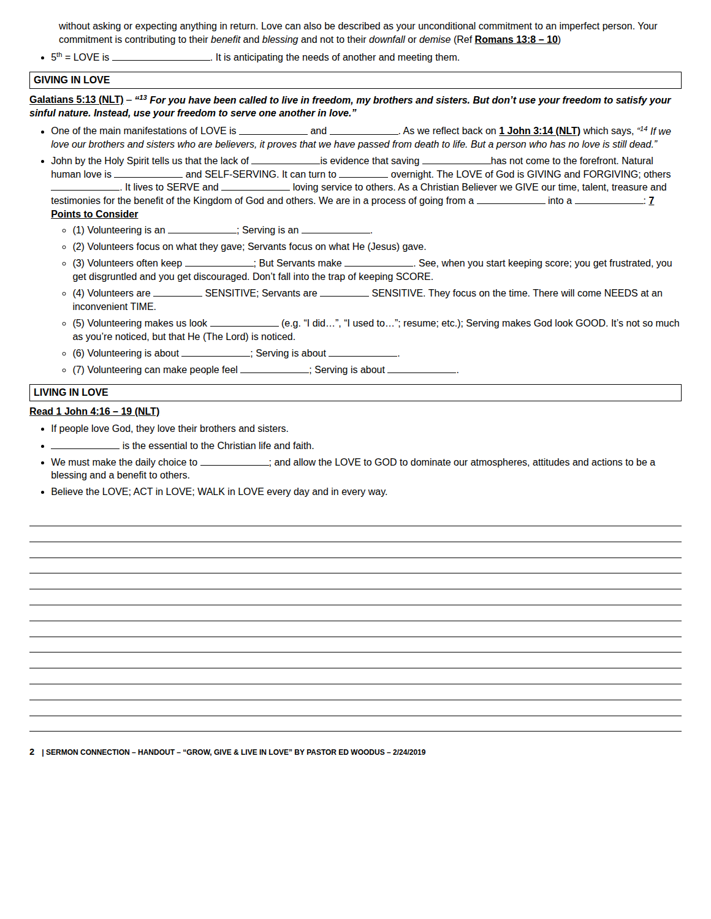without asking or expecting anything in return. Love can also be described as your unconditional commitment to an imperfect person. Your commitment is contributing to their benefit and blessing and not to their downfall or demise (Ref Romans 13:8 – 10)
5th = LOVE is . It is anticipating the needs of another and meeting them.
GIVING IN LOVE
Galatians 5:13 (NLT) – “13 For you have been called to live in freedom, my brothers and sisters. But don’t use your freedom to satisfy your sinful nature. Instead, use your freedom to serve one another in love.”
One of the main manifestations of LOVE is and . As we reflect back on 1 John 3:14 (NLT) which says, “14 If we love our brothers and sisters who are believers, it proves that we have passed from death to life. But a person who has no love is still dead.”
John by the Holy Spirit tells us that the lack of is evidence that saving has not come to the forefront. Natural human love is and SELF-SERVING. It can turn to overnight. The LOVE of God is GIVING and FORGIVING; others . It lives to SERVE and loving service to others. As a Christian Believer we GIVE our time, talent, treasure and testimonies for the benefit of the Kingdom of God and others. We are in a process of going from a into a : 7 Points to Consider
(1) Volunteering is an ; Serving is an .
(2) Volunteers focus on what they gave; Servants focus on what He (Jesus) gave.
(3) Volunteers often keep ; But Servants make . See, when you start keeping score; you get frustrated, you get disgruntled and you get discouraged. Don’t fall into the trap of keeping SCORE.
(4) Volunteers are SENSITIVE; Servants are SENSITIVE. They focus on the time. There will come NEEDS at an inconvenient TIME.
(5) Volunteering makes us look (e.g. “I did…”, “I used to…”; resume; etc.); Serving makes God look GOOD. It’s not so much as you’re noticed, but that He (The Lord) is noticed.
(6) Volunteering is about ; Serving is about .
(7) Volunteering can make people feel ; Serving is about .
LIVING IN LOVE
Read 1 John 4:16 – 19 (NLT)
If people love God, they love their brothers and sisters.
is the essential to the Christian life and faith.
We must make the daily choice to ; and allow the LOVE to GOD to dominate our atmospheres, attitudes and actions to be a blessing and a benefit to others.
Believe the LOVE; ACT in LOVE; WALK in LOVE every day and in every way.
2 | SERMON CONNECTION – HANDOUT – “GROW, GIVE & LIVE IN LOVE” BY PASTOR ED WOODUS – 2/24/2019